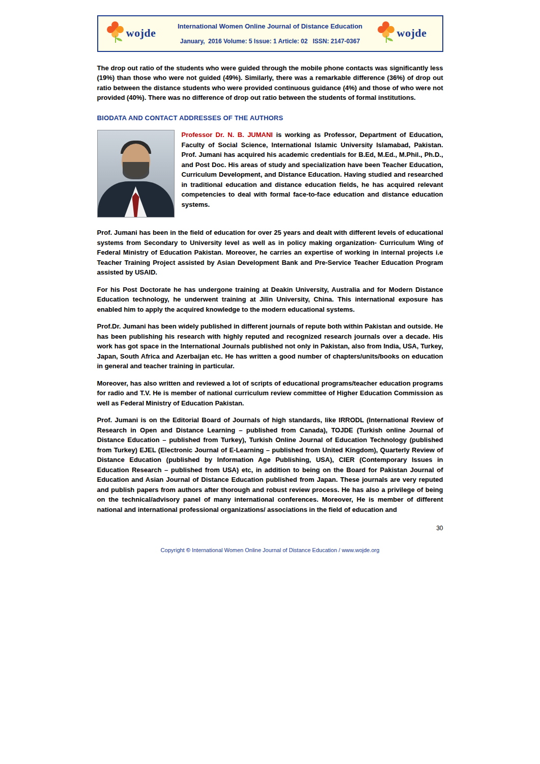wojde
International Women Online Journal of Distance Education
January, 2016 Volume: 5 Issue: 1 Article: 02 ISSN: 2147-0367
wojde
The drop out ratio of the students who were guided through the mobile phone contacts was significantly less (19%) than those who were not guided (49%). Similarly, there was a remarkable difference (36%) of drop out ratio between the distance students who were provided continuous guidance (4%) and those of who were not provided (40%). There was no difference of drop out ratio between the students of formal institutions.
BIODATA AND CONTACT ADDRESSES OF THE AUTHORS
Professor Dr. N. B. JUMANI is working as Professor, Department of Education, Faculty of Social Science, International Islamic University Islamabad, Pakistan. Prof. Jumani has acquired his academic credentials for B.Ed, M.Ed., M.Phil., Ph.D., and Post Doc. His areas of study and specialization have been Teacher Education, Curriculum Development, and Distance Education. Having studied and researched in traditional education and distance education fields, he has acquired relevant competencies to deal with formal face-to-face education and distance education systems.
Prof. Jumani has been in the field of education for over 25 years and dealt with different levels of educational systems from Secondary to University level as well as in policy making organization- Curriculum Wing of Federal Ministry of Education Pakistan. Moreover, he carries an expertise of working in internal projects i.e Teacher Training Project assisted by Asian Development Bank and Pre-Service Teacher Education Program assisted by USAID.
For his Post Doctorate he has undergone training at Deakin University, Australia and for Modern Distance Education technology, he underwent training at Jilin University, China. This international exposure has enabled him to apply the acquired knowledge to the modern educational systems.
Prof.Dr. Jumani has been widely published in different journals of repute both within Pakistan and outside. He has been publishing his research with highly reputed and recognized research journals over a decade. His work has got space in the International Journals published not only in Pakistan, also from India, USA, Turkey, Japan, South Africa and Azerbaijan etc. He has written a good number of chapters/units/books on education in general and teacher training in particular.
Moreover, has also written and reviewed a lot of scripts of educational programs/teacher education programs for radio and T.V. He is member of national curriculum review committee of Higher Education Commission as well as Federal Ministry of Education Pakistan.
Prof. Jumani is on the Editorial Board of Journals of high standards, like IRRODL (International Review of Research in Open and Distance Learning – published from Canada), TOJDE (Turkish online Journal of Distance Education – published from Turkey), Turkish Online Journal of Education Technology (published from Turkey) EJEL (Electronic Journal of E-Learning – published from United Kingdom), Quarterly Review of Distance Education (published by Information Age Publishing, USA), CIER (Contemporary Issues in Education Research – published from USA) etc, in addition to being on the Board for Pakistan Journal of Education and Asian Journal of Distance Education published from Japan. These journals are very reputed and publish papers from authors after thorough and robust review process. He has also a privilege of being on the technical/advisory panel of many international conferences. Moreover, He is member of different national and international professional organizations/ associations in the field of education and
30
Copyright © International Women Online Journal of Distance Education / www.wojde.org